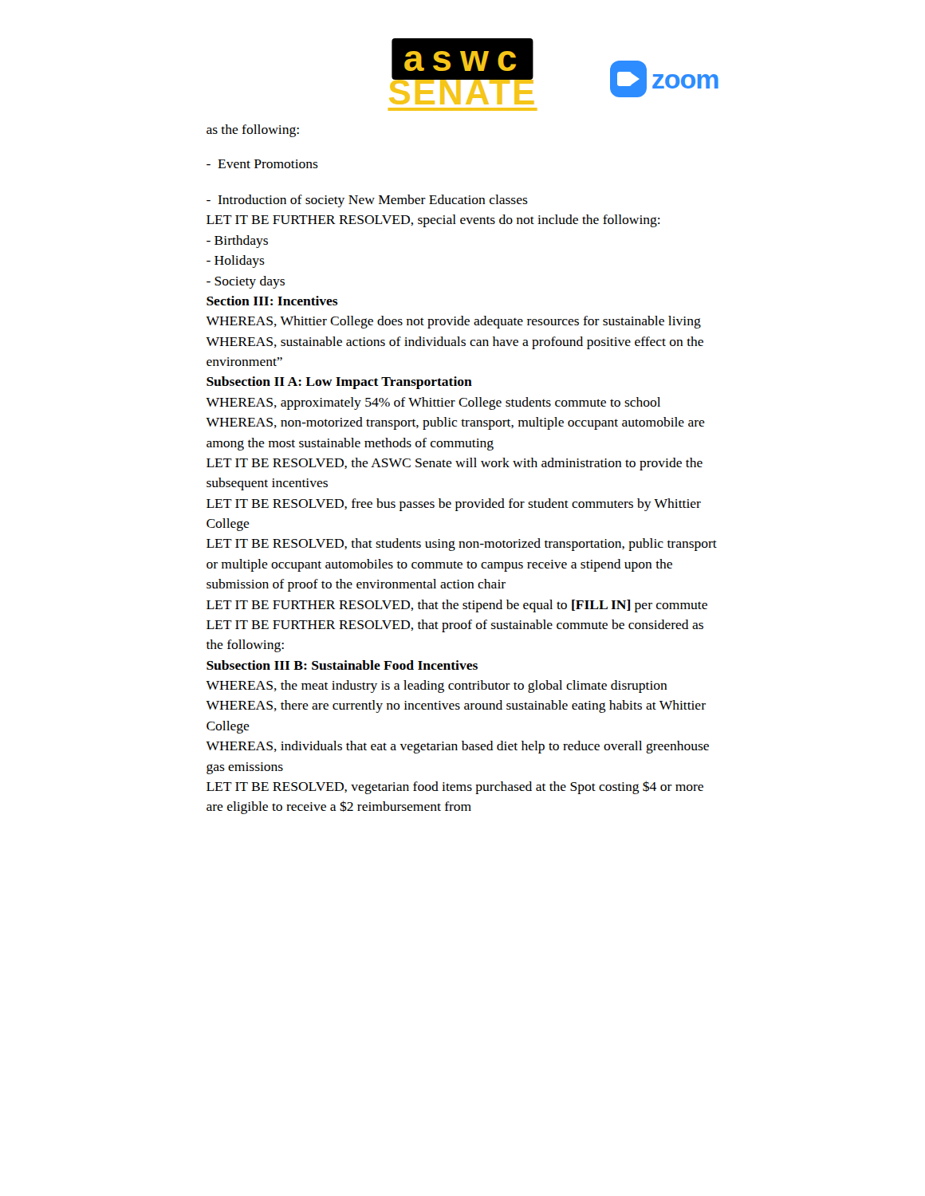aswc SENATE
zoom
as the following:
- Event Promotions
- Introduction of society New Member Education classes
LET IT BE FURTHER RESOLVED, special events do not include the following:
- Birthdays
- Holidays
- Society days
Section III: Incentives
WHEREAS, Whittier College does not provide adequate resources for sustainable living
WHEREAS, sustainable actions of individuals can have a profound positive effect on the environment”
Subsection II A: Low Impact Transportation
WHEREAS, approximately 54% of Whittier College students commute to school
WHEREAS, non-motorized transport, public transport, multiple occupant automobile are among the most sustainable methods of commuting
LET IT BE RESOLVED, the ASWC Senate will work with administration to provide the subsequent incentives
LET IT BE RESOLVED, free bus passes be provided for student commuters by Whittier College
LET IT BE RESOLVED, that students using non-motorized transportation, public transport or multiple occupant automobiles to commute to campus receive a stipend upon the submission of proof to the environmental action chair
LET IT BE FURTHER RESOLVED, that the stipend be equal to [FILL IN] per commute LET IT BE FURTHER RESOLVED, that proof of sustainable commute be considered as the following:
Subsection III B: Sustainable Food Incentives
WHEREAS, the meat industry is a leading contributor to global climate disruption
WHEREAS, there are currently no incentives around sustainable eating habits at Whittier College
WHEREAS, individuals that eat a vegetarian based diet help to reduce overall greenhouse gas emissions
LET IT BE RESOLVED, vegetarian food items purchased at the Spot costing $4 or more are eligible to receive a $2 reimbursement from